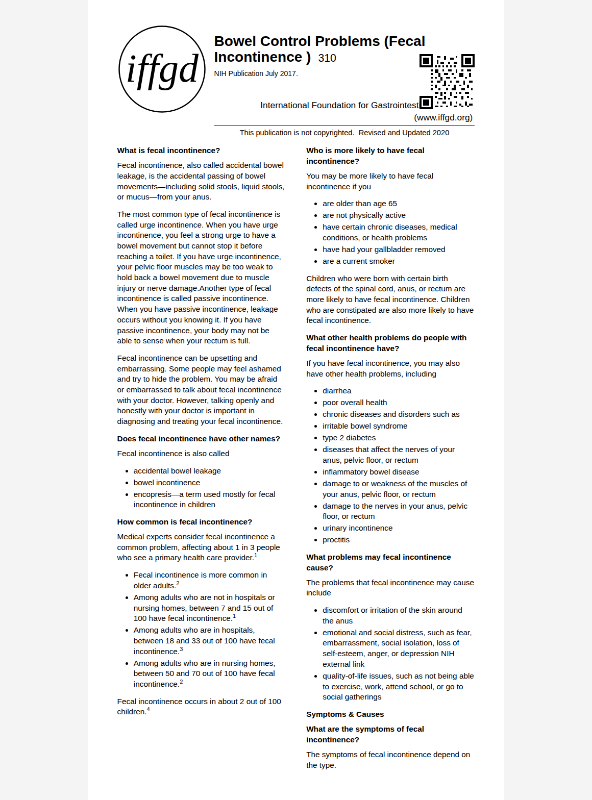iffgd
Bowel Control Problems (Fecal Incontinence )
310
NIH Publication July 2017.
International Foundation for Gastrointestinal Disorders (www.iffgd.org)
This publication is not copyrighted. Revised and Updated 2020
What is fecal incontinence?
Fecal incontinence, also called accidental bowel leakage, is the accidental passing of bowel movements—including solid stools, liquid stools, or mucus—from your anus.
The most common type of fecal incontinence is called urge incontinence. When you have urge incontinence, you feel a strong urge to have a bowel movement but cannot stop it before reaching a toilet. If you have urge incontinence, your pelvic floor muscles may be too weak to hold back a bowel movement due to muscle injury or nerve damage.Another type of fecal incontinence is called passive incontinence. When you have passive incontinence, leakage occurs without you knowing it. If you have passive incontinence, your body may not be able to sense when your rectum is full.
Fecal incontinence can be upsetting and embarrassing. Some people may feel ashamed and try to hide the problem. You may be afraid or embarrassed to talk about fecal incontinence with your doctor. However, talking openly and honestly with your doctor is important in diagnosing and treating your fecal incontinence.
Does fecal incontinence have other names?
Fecal incontinence is also called
accidental bowel leakage
bowel incontinence
encopresis—a term used mostly for fecal incontinence in children
How common is fecal incontinence?
Medical experts consider fecal incontinence a common problem, affecting about 1 in 3 people who see a primary health care provider.1
Fecal incontinence is more common in older adults.2
Among adults who are not in hospitals or nursing homes, between 7 and 15 out of 100 have fecal incontinence.1
Among adults who are in hospitals, between 18 and 33 out of 100 have fecal incontinence.3
Among adults who are in nursing homes, between 50 and 70 out of 100 have fecal incontinence.2
Fecal incontinence occurs in about 2 out of 100 children.4
Who is more likely to have fecal incontinence?
You may be more likely to have fecal incontinence if you
are older than age 65
are not physically active
have certain chronic diseases, medical conditions, or health problems
have had your gallbladder removed
are a current smoker
Children who were born with certain birth defects of the spinal cord, anus, or rectum are more likely to have fecal incontinence. Children who are constipated are also more likely to have fecal incontinence.
What other health problems do people with fecal incontinence have?
If you have fecal incontinence, you may also have other health problems, including
diarrhea
poor overall health
chronic diseases and disorders such as
irritable bowel syndrome
type 2 diabetes
diseases that affect the nerves of your anus, pelvic floor, or rectum
inflammatory bowel disease
damage to or weakness of the muscles of your anus, pelvic floor, or rectum
damage to the nerves in your anus, pelvic floor, or rectum
urinary incontinence
proctitis
What problems may fecal incontinence cause?
The problems that fecal incontinence may cause include
discomfort or irritation of the skin around the anus
emotional and social distress, such as fear, embarrassment, social isolation, loss of self-esteem, anger, or depression NIH external link
quality-of-life issues, such as not being able to exercise, work, attend school, or go to social gatherings
Symptoms & Causes
What are the symptoms of fecal incontinence?
The symptoms of fecal incontinence depend on the type.